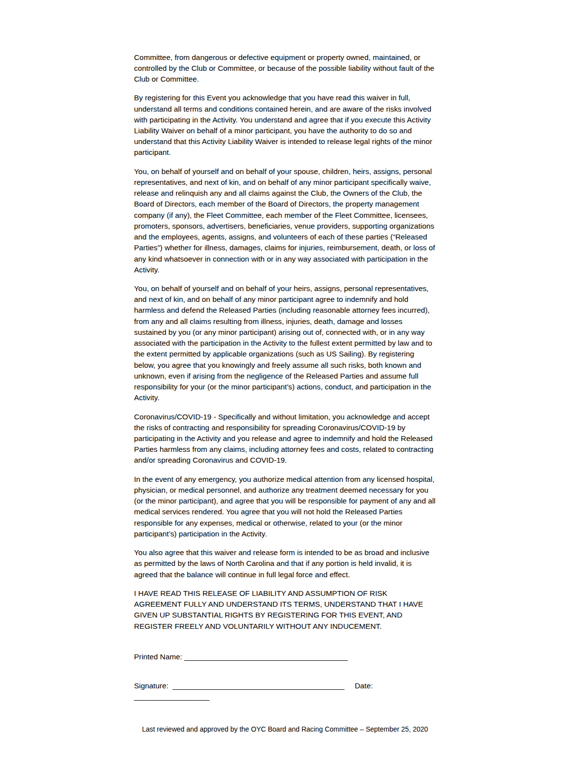Committee, from dangerous or defective equipment or property owned, maintained, or controlled by the Club or Committee, or because of the possible liability without fault of the Club or Committee.
By registering for this Event you acknowledge that you have read this waiver in full, understand all terms and conditions contained herein, and are aware of the risks involved with participating in the Activity. You understand and agree that if you execute this Activity Liability Waiver on behalf of a minor participant, you have the authority to do so and understand that this Activity Liability Waiver is intended to release legal rights of the minor participant.
You, on behalf of yourself and on behalf of your spouse, children, heirs, assigns, personal representatives, and next of kin, and on behalf of any minor participant specifically waive, release and relinquish any and all claims against the Club, the Owners of the Club, the Board of Directors, each member of the Board of Directors, the property management company (if any), the Fleet Committee, each member of the Fleet Committee, licensees, promoters, sponsors, advertisers, beneficiaries, venue providers, supporting organizations and the employees, agents, assigns, and volunteers of each of these parties (“Released Parties”) whether for illness, damages, claims for injuries, reimbursement, death, or loss of any kind whatsoever in connection with or in any way associated with participation in the Activity.
You, on behalf of yourself and on behalf of your heirs, assigns, personal representatives, and next of kin, and on behalf of any minor participant agree to indemnify and hold harmless and defend the Released Parties (including reasonable attorney fees incurred), from any and all claims resulting from illness, injuries, death, damage and losses sustained by you (or any minor participant) arising out of, connected with, or in any way associated with the participation in the Activity to the fullest extent permitted by law and to the extent permitted by applicable organizations (such as US Sailing). By registering below, you agree that you knowingly and freely assume all such risks, both known and unknown, even if arising from the negligence of the Released Parties and assume full responsibility for your (or the minor participant’s) actions, conduct, and participation in the Activity.
Coronavirus/COVID-19 - Specifically and without limitation, you acknowledge and accept the risks of contracting and responsibility for spreading Coronavirus/COVID-19 by participating in the Activity and you release and agree to indemnify and hold the Released Parties harmless from any claims, including attorney fees and costs, related to contracting and/or spreading Coronavirus and COVID-19.
In the event of any emergency, you authorize medical attention from any licensed hospital, physician, or medical personnel, and authorize any treatment deemed necessary for you (or the minor participant), and agree that you will be responsible for payment of any and all medical services rendered. You agree that you will not hold the Released Parties responsible for any expenses, medical or otherwise, related to your (or the minor participant’s) participation in the Activity.
You also agree that this waiver and release form is intended to be as broad and inclusive as permitted by the laws of North Carolina and that if any portion is held invalid, it is agreed that the balance will continue in full legal force and effect.
I HAVE READ THIS RELEASE OF LIABILITY AND ASSUMPTION OF RISK AGREEMENT FULLY AND UNDERSTAND ITS TERMS, UNDERSTAND THAT I HAVE GIVEN UP SUBSTANTIAL RIGHTS BY REGISTERING FOR THIS EVENT, AND REGISTER FREELY AND VOLUNTARILY WITHOUT ANY INDUCEMENT.
Printed Name: _______________________________________
Signature: _________________________________________ Date: __________________
Last reviewed and approved by the OYC Board and Racing Committee – September 25, 2020